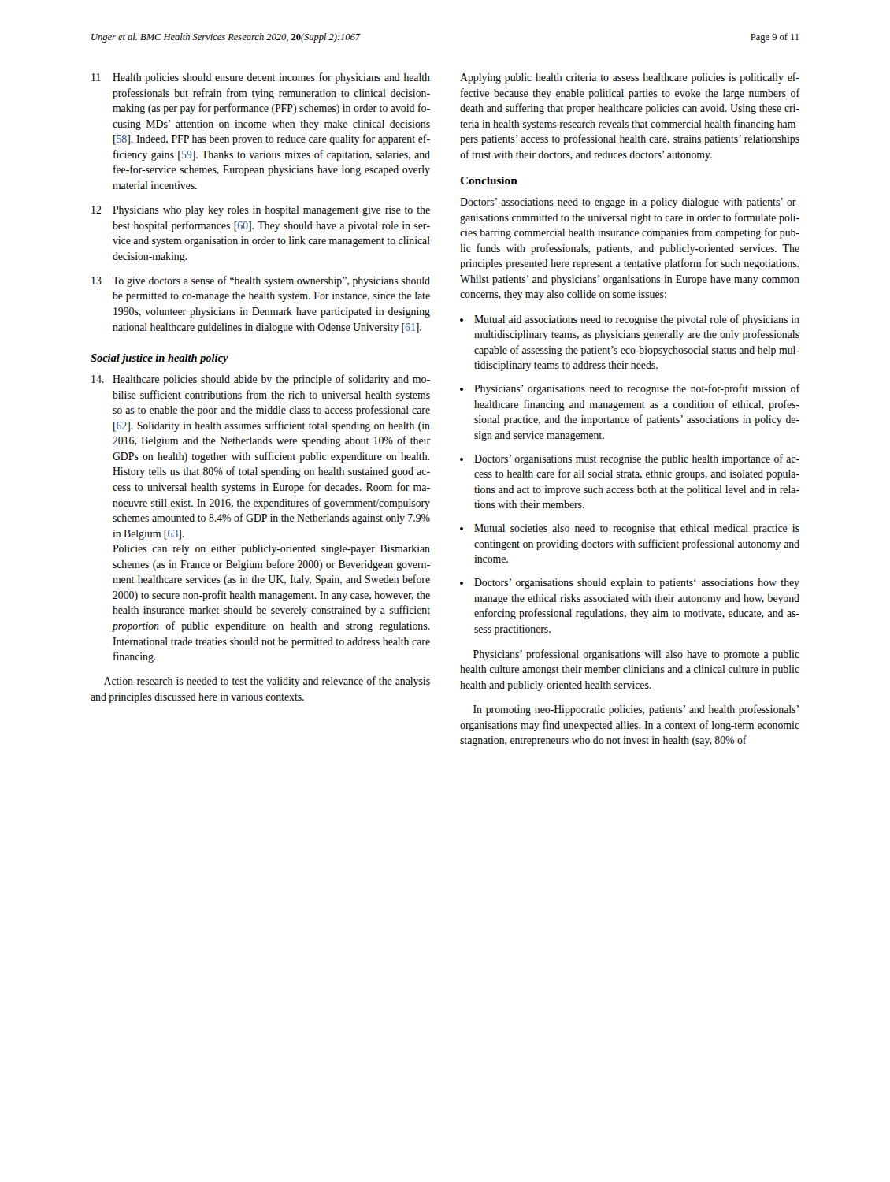Unger et al. BMC Health Services Research 2020, 20(Suppl 2):1067
Page 9 of 11
11 Health policies should ensure decent incomes for physicians and health professionals but refrain from tying remuneration to clinical decision-making (as per pay for performance (PFP) schemes) in order to avoid focusing MDs’ attention on income when they make clinical decisions [58]. Indeed, PFP has been proven to reduce care quality for apparent efficiency gains [59]. Thanks to various mixes of capitation, salaries, and fee-for-service schemes, European physicians have long escaped overly material incentives.
12 Physicians who play key roles in hospital management give rise to the best hospital performances [60]. They should have a pivotal role in service and system organisation in order to link care management to clinical decision-making.
13 To give doctors a sense of “health system ownership”, physicians should be permitted to co-manage the health system. For instance, since the late 1990s, volunteer physicians in Denmark have participated in designing national healthcare guidelines in dialogue with Odense University [61].
Social justice in health policy
14. Healthcare policies should abide by the principle of solidarity and mobilise sufficient contributions from the rich to universal health systems so as to enable the poor and the middle class to access professional care [62]. Solidarity in health assumes sufficient total spending on health (in 2016, Belgium and the Netherlands were spending about 10% of their GDPs on health) together with sufficient public expenditure on health. History tells us that 80% of total spending on health sustained good access to universal health systems in Europe for decades. Room for manoeuvre still exist. In 2016, the expenditures of government/compulsory schemes amounted to 8.4% of GDP in the Netherlands against only 7.9% in Belgium [63].
Policies can rely on either publicly-oriented single-payer Bismarkian schemes (as in France or Belgium before 2000) or Beveridgean government healthcare services (as in the UK, Italy, Spain, and Sweden before 2000) to secure non-profit health management. In any case, however, the health insurance market should be severely constrained by a sufficient proportion of public expenditure on health and strong regulations. International trade treaties should not be permitted to address health care financing.
Action-research is needed to test the validity and relevance of the analysis and principles discussed here in various contexts.
Applying public health criteria to assess healthcare policies is politically effective because they enable political parties to evoke the large numbers of death and suffering that proper healthcare policies can avoid. Using these criteria in health systems research reveals that commercial health financing hampers patients’ access to professional health care, strains patients’ relationships of trust with their doctors, and reduces doctors’ autonomy.
Conclusion
Doctors’ associations need to engage in a policy dialogue with patients’ organisations committed to the universal right to care in order to formulate policies barring commercial health insurance companies from competing for public funds with professionals, patients, and publicly-oriented services. The principles presented here represent a tentative platform for such negotiations. Whilst patients’ and physicians’ organisations in Europe have many common concerns, they may also collide on some issues:
Mutual aid associations need to recognise the pivotal role of physicians in multidisciplinary teams, as physicians generally are the only professionals capable of assessing the patient’s eco-biopsychosocial status and help multidisciplinary teams to address their needs.
Physicians’ organisations need to recognise the not-for-profit mission of healthcare financing and management as a condition of ethical, professional practice, and the importance of patients’ associations in policy design and service management.
Doctors’ organisations must recognise the public health importance of access to health care for all social strata, ethnic groups, and isolated populations and act to improve such access both at the political level and in relations with their members.
Mutual societies also need to recognise that ethical medical practice is contingent on providing doctors with sufficient professional autonomy and income.
Doctors’ organisations should explain to patients‘ associations how they manage the ethical risks associated with their autonomy and how, beyond enforcing professional regulations, they aim to motivate, educate, and assess practitioners.
Physicians’ professional organisations will also have to promote a public health culture amongst their member clinicians and a clinical culture in public health and publicly-oriented health services.
In promoting neo-Hippocratic policies, patients’ and health professionals’ organisations may find unexpected allies. In a context of long-term economic stagnation, entrepreneurs who do not invest in health (say, 80% of